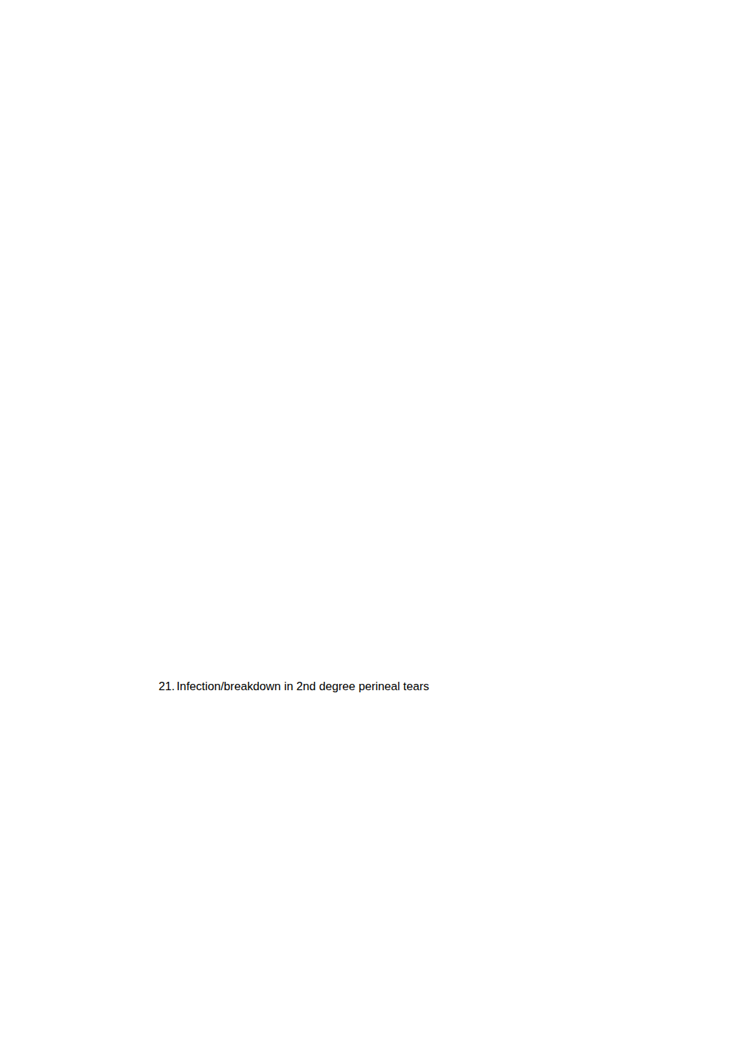21. Infection/breakdown in 2nd degree perineal tears